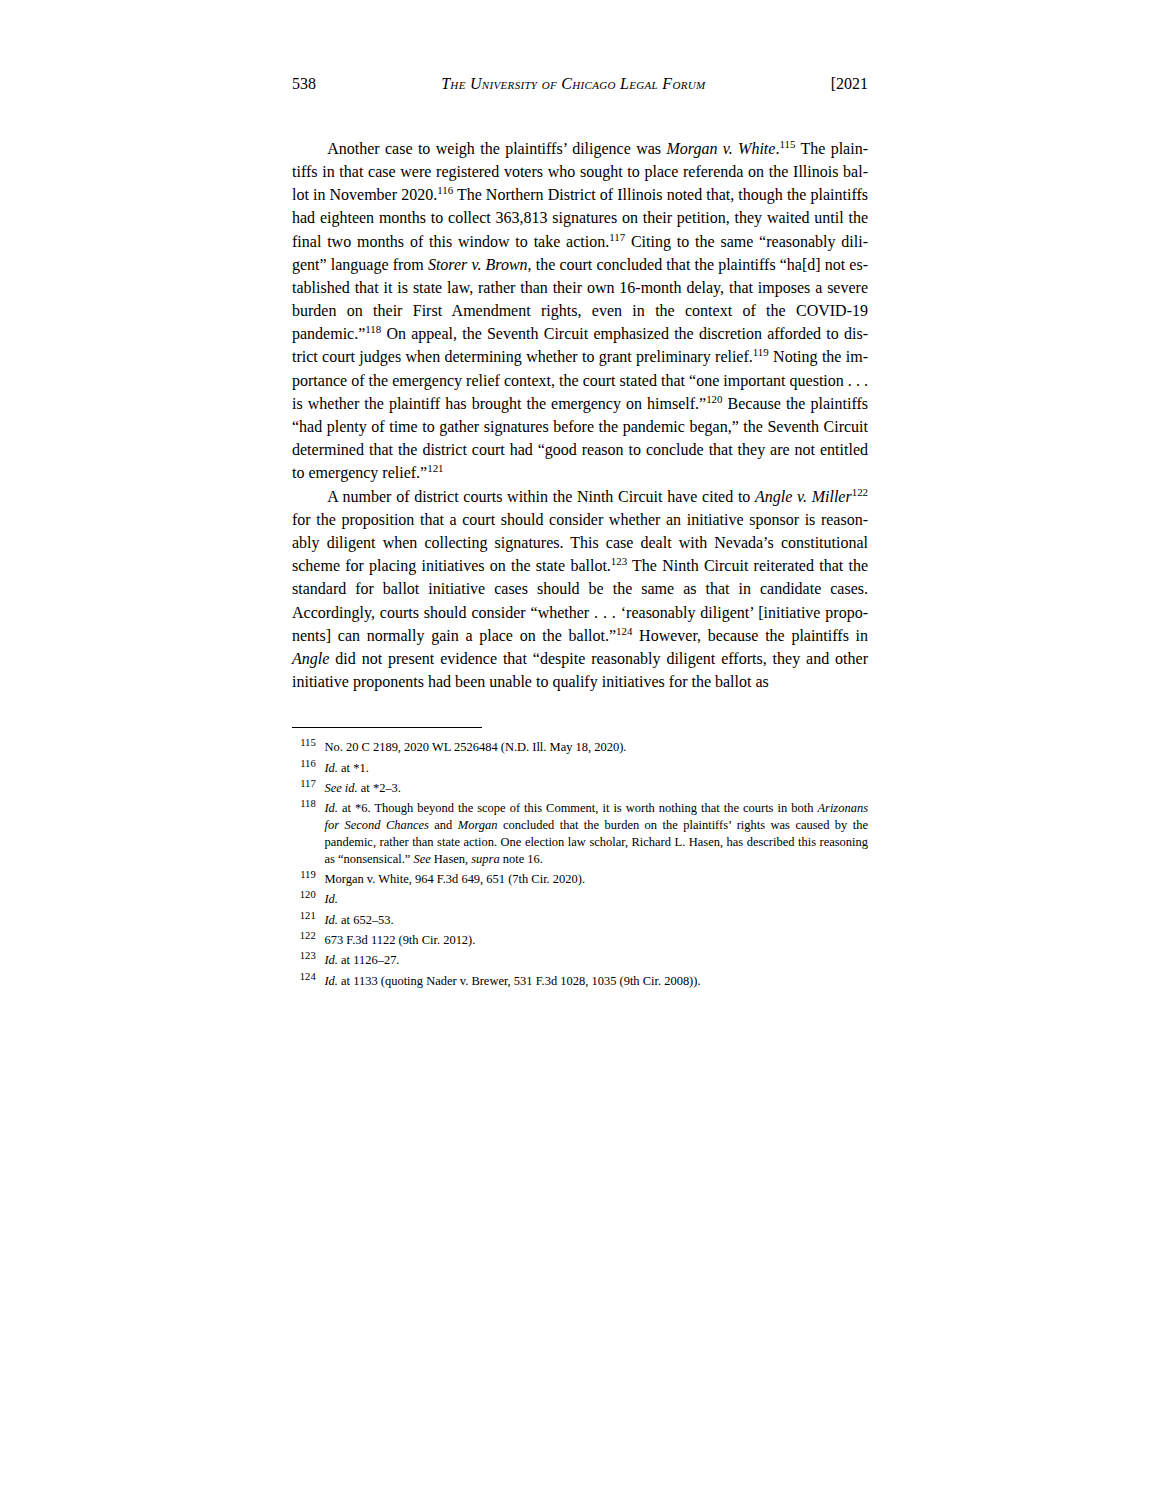538 The University of Chicago Legal Forum [2021
Another case to weigh the plaintiffs’ diligence was Morgan v. White.115 The plaintiffs in that case were registered voters who sought to place referenda on the Illinois ballot in November 2020.116 The Northern District of Illinois noted that, though the plaintiffs had eighteen months to collect 363,813 signatures on their petition, they waited until the final two months of this window to take action.117 Citing to the same “reasonably diligent” language from Storer v. Brown, the court concluded that the plaintiffs “ha[d] not established that it is state law, rather than their own 16-month delay, that imposes a severe burden on their First Amendment rights, even in the context of the COVID-19 pandemic.”118 On appeal, the Seventh Circuit emphasized the discretion afforded to district court judges when determining whether to grant preliminary relief.119 Noting the importance of the emergency relief context, the court stated that “one important question . . . is whether the plaintiff has brought the emergency on himself.”120 Because the plaintiffs “had plenty of time to gather signatures before the pandemic began,” the Seventh Circuit determined that the district court had “good reason to conclude that they are not entitled to emergency relief.”121
A number of district courts within the Ninth Circuit have cited to Angle v. Miller122 for the proposition that a court should consider whether an initiative sponsor is reasonably diligent when collecting signatures. This case dealt with Nevada’s constitutional scheme for placing initiatives on the state ballot.123 The Ninth Circuit reiterated that the standard for ballot initiative cases should be the same as that in candidate cases. Accordingly, courts should consider “whether . . . ‘reasonably diligent’ [initiative proponents] can normally gain a place on the ballot.”124 However, because the plaintiffs in Angle did not present evidence that “despite reasonably diligent efforts, they and other initiative proponents had been unable to qualify initiatives for the ballot as
115 No. 20 C 2189, 2020 WL 2526484 (N.D. Ill. May 18, 2020).
116 Id. at *1.
117 See id. at *2–3.
118 Id. at *6. Though beyond the scope of this Comment, it is worth nothing that the courts in both Arizonans for Second Chances and Morgan concluded that the burden on the plaintiffs’ rights was caused by the pandemic, rather than state action. One election law scholar, Richard L. Hasen, has described this reasoning as “nonsensical.” See Hasen, supra note 16.
119 Morgan v. White, 964 F.3d 649, 651 (7th Cir. 2020).
120 Id.
121 Id. at 652–53.
122673 F.3d 1122 (9th Cir. 2012).
123 Id. at 1126–27.
124 Id. at 1133 (quoting Nader v. Brewer, 531 F.3d 1028, 1035 (9th Cir. 2008)).